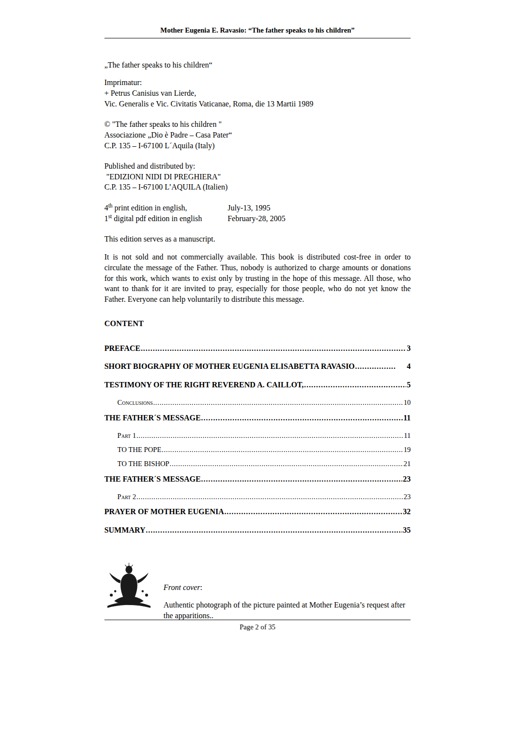Mother Eugenia E. Ravasio: “The father speaks to his children”
„The father speaks to his children“
Imprimatur:
+ Petrus Canisius van Lierde,
Vic. Generalis e Vic. Civitatis Vaticanae, Roma, die 13 Martii 1989
© "The father speaks to his children "
Associazione „Dio è Padre – Casa Pater“
C.P. 135 – I-67100 L´Aquila (Italy)
Published and distributed by:
"EDIZIONI NIDI DI PREGHIERA"
C.P. 135 – I-67100 L’AQUILA (Italien)
| 4 th print edition in english, | July-13, 1995 |
| 1 st digital pdf edition in english | February-28, 2005 |
This edition serves as a manuscript.
It is not sold and not commercially available. This book is distributed cost-free in order to circulate the message of the Father. Thus, nobody is authorized to charge amounts or donations for this work, which wants to exist only by trusting in the hope of this message. All those, who want to thank for it are invited to pray, especially for those people, who do not yet know the Father. Everyone can help voluntarily to distribute this message.
CONTENT
PREFACE ................................................................................................................................ 3
SHORT BIOGRAPHY OF MOTHER EUGENIA ELISABETTA RAVASIO ................. 4
TESTIMONY OF THE RIGHT REVEREND A. CAILLOT, ........................................... 5
Conclusions ............................................................................................................................. 10
THE FATHER´S MESSAGE ............................................................................................. 11
Part 1 ......................................................................................................................................... 11
TO THE POPE ....................................................................................................................... 19
TO THE BISHOP ................................................................................................................... 21
THE FATHER´S MESSAGE ............................................................................................. 23
Part 2 ......................................................................................................................................... 23
PRAYER OF MOTHER EUGENIA ............................................................................... 32
SUMMARY ............................................................................................................................. 35
Front cover:
Authentic photograph of the picture painted at Mother Eugenia’s request after the apparitions..
Page 2 of 35